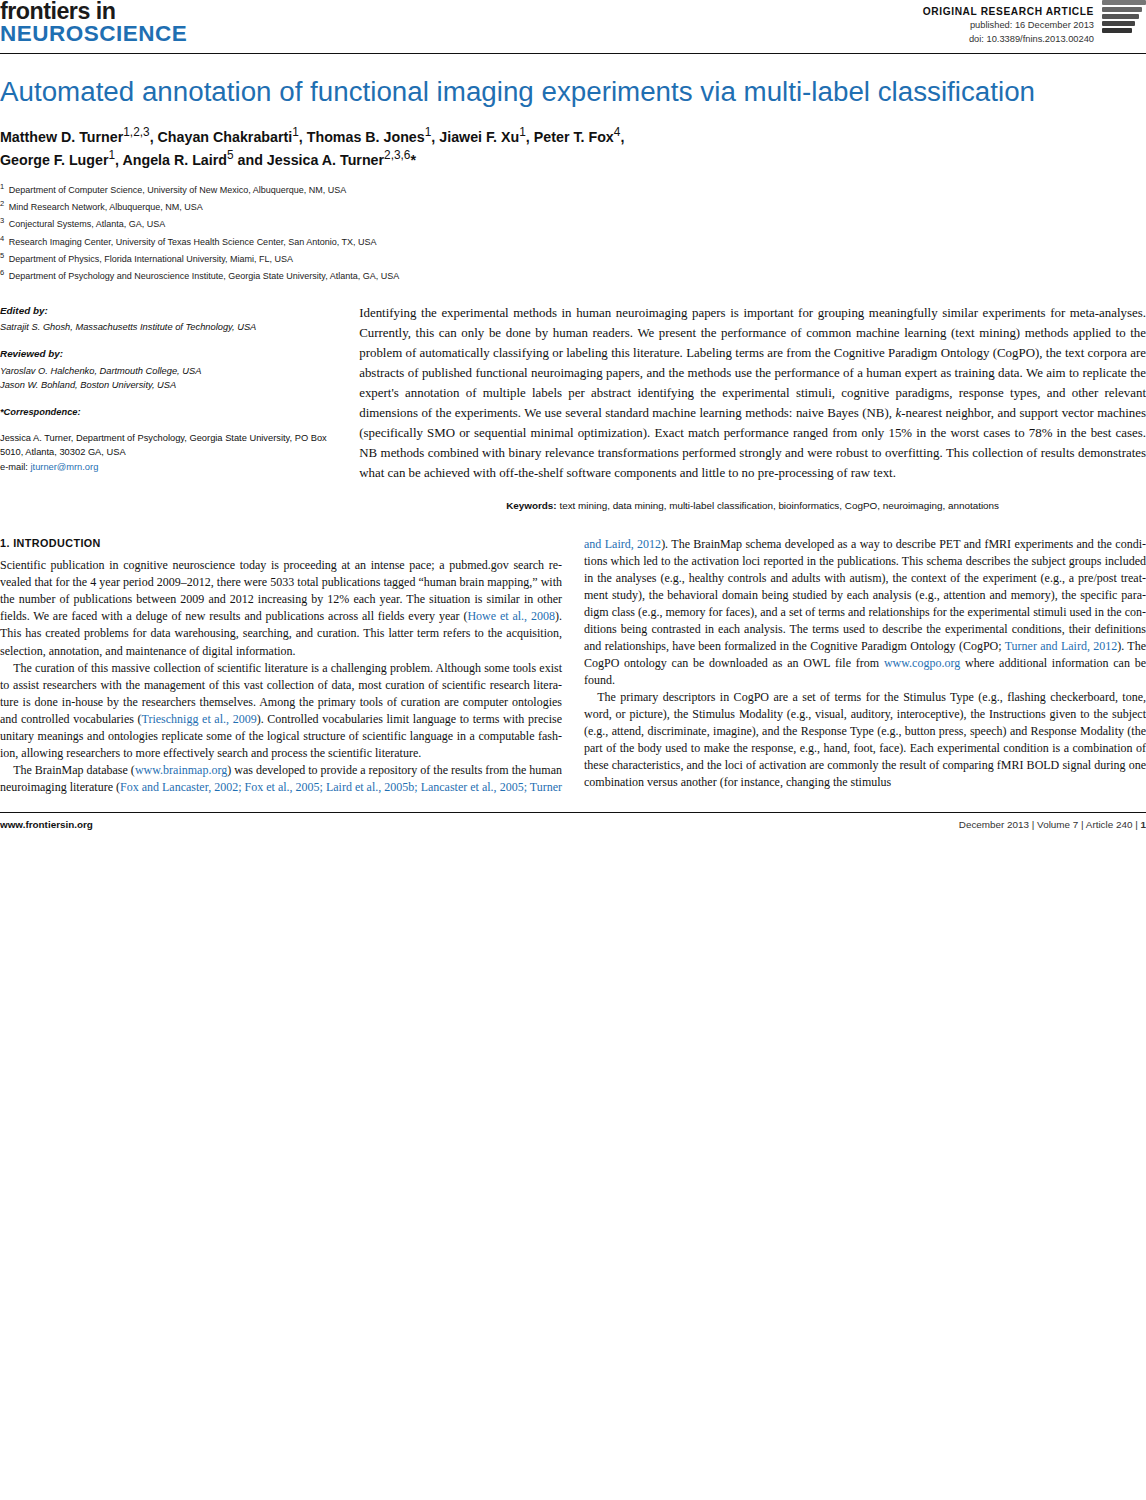frontiers in
Neuroscience
ORIGINAL RESEARCH ARTICLE
published: 16 December 2013
doi: 10.3389/fnins.2013.00240
Automated annotation of functional imaging experiments via multi-label classification
Matthew D. Turner1,2,3, Chayan Chakrabarti1, Thomas B. Jones1, Jiawei F. Xu1, Peter T. Fox4,
George F. Luger1, Angela R. Laird5 and Jessica A. Turner2,3,6*
1 Department of Computer Science, University of New Mexico, Albuquerque, NM, USA
2 Mind Research Network, Albuquerque, NM, USA
3 Conjectural Systems, Atlanta, GA, USA
4 Research Imaging Center, University of Texas Health Science Center, San Antonio, TX, USA
5 Department of Physics, Florida International University, Miami, FL, USA
6 Department of Psychology and Neuroscience Institute, Georgia State University, Atlanta, GA, USA
Edited by:
Satrajit S. Ghosh, Massachusetts Institute of Technology, USA
Reviewed by:
Yaroslav O. Halchenko, Dartmouth College, USA
Jason W. Bohland, Boston University, USA
*Correspondence:
Jessica A. Turner, Department of Psychology, Georgia State University, PO Box 5010, Atlanta, 30302 GA, USA
e-mail: jturner@mrn.org
Identifying the experimental methods in human neuroimaging papers is important for grouping meaningfully similar experiments for meta-analyses. Currently, this can only be done by human readers. We present the performance of common machine learning (text mining) methods applied to the problem of automatically classifying or labeling this literature. Labeling terms are from the Cognitive Paradigm Ontology (CogPO), the text corpora are abstracts of published functional neuroimaging papers, and the methods use the performance of a human expert as training data. We aim to replicate the expert's annotation of multiple labels per abstract identifying the experimental stimuli, cognitive paradigms, response types, and other relevant dimensions of the experiments. We use several standard machine learning methods: naive Bayes (NB), k-nearest neighbor, and support vector machines (specifically SMO or sequential minimal optimization). Exact match performance ranged from only 15% in the worst cases to 78% in the best cases. NB methods combined with binary relevance transformations performed strongly and were robust to overfitting. This collection of results demonstrates what can be achieved with off-the-shelf software components and little to no pre-processing of raw text.
Keywords: text mining, data mining, multi-label classification, bioinformatics, CogPO, neuroimaging, annotations
1. Introduction
Scientific publication in cognitive neuroscience today is proceeding at an intense pace; a pubmed.gov search revealed that for the 4 year period 2009–2012, there were 5033 total publications tagged “human brain mapping,” with the number of publications between 2009 and 2012 increasing by 12% each year. The situation is similar in other fields. We are faced with a deluge of new results and publications across all fields every year (Howe et al., 2008). This has created problems for data warehousing, searching, and curation. This latter term refers to the acquisition, selection, annotation, and maintenance of digital information.
The curation of this massive collection of scientific literature is a challenging problem. Although some tools exist to assist researchers with the management of this vast collection of data, most curation of scientific research literature is done in-house by the researchers themselves. Among the primary tools of curation are computer ontologies and controlled vocabularies (Trieschnigg et al., 2009). Controlled vocabularies limit language to terms with precise unitary meanings and ontologies replicate some of the logical structure of scientific language in a computable fashion, allowing researchers to more effectively search and process the scientific literature.
The BrainMap database (www.brainmap.org) was developed to provide a repository of the results from the human neuroimaging literature (Fox and Lancaster, 2002; Fox et al., 2005; Laird et al., 2005b; Lancaster et al., 2005; Turner and Laird, 2012). The BrainMap schema developed as a way to describe PET and fMRI experiments and the conditions which led to the activation loci reported in the publications. This schema describes the subject groups included in the analyses (e.g., healthy controls and adults with autism), the context of the experiment (e.g., a pre/post treatment study), the behavioral domain being studied by each analysis (e.g., attention and memory), the specific paradigm class (e.g., memory for faces), and a set of terms and relationships for the experimental stimuli used in the conditions being contrasted in each analysis. The terms used to describe the experimental conditions, their definitions and relationships, have been formalized in the Cognitive Paradigm Ontology (CogPO; Turner and Laird, 2012). The CogPO ontology can be downloaded as an OWL file from www.cogpo.org where additional information can be found.
The primary descriptors in CogPO are a set of terms for the Stimulus Type (e.g., flashing checkerboard, tone, word, or picture), the Stimulus Modality (e.g., visual, auditory, interoceptive), the Instructions given to the subject (e.g., attend, discriminate, imagine), and the Response Type (e.g., button press, speech) and Response Modality (the part of the body used to make the response, e.g., hand, foot, face). Each experimental condition is a combination of these characteristics, and the loci of activation are commonly the result of comparing fMRI BOLD signal during one combination versus another (for instance, changing the stimulus
www.frontiersin.org
December 2013 | Volume 7 | Article 240 | 1